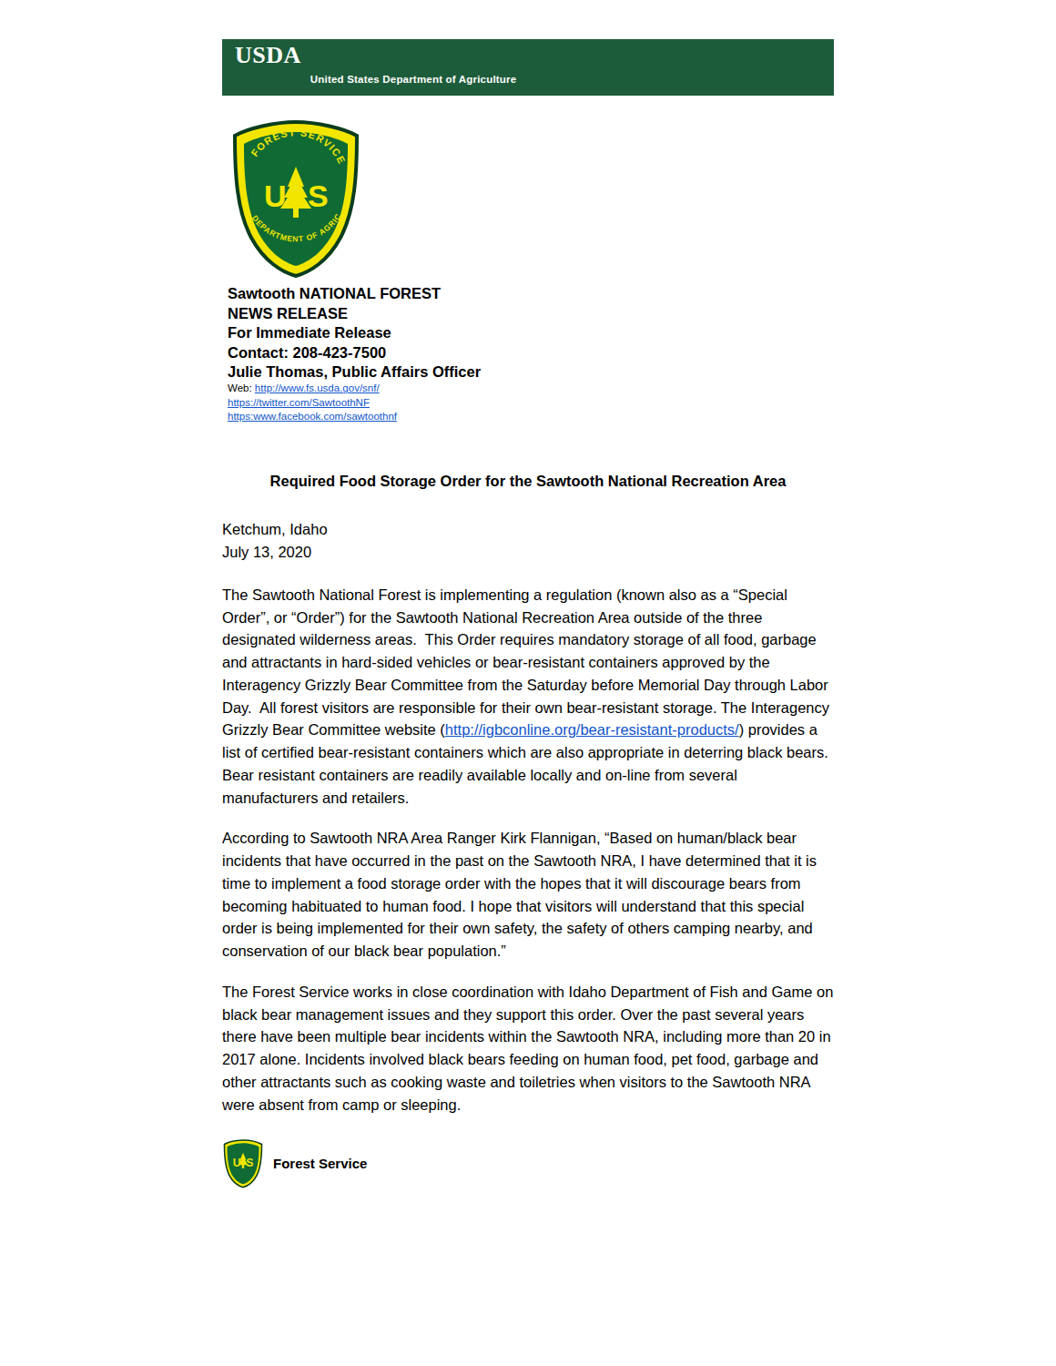USDA
United States Department of Agriculture
FOREST SERVICE DEPARTMENT OF AGRICULTURE U S
Sawtooth NATIONAL FOREST
NEWS RELEASE
For Immediate Release
Contact: 208-423-7500
Julie Thomas, Public Affairs Officer
Web: http://www.fs.usda.gov/snf/
https://twitter.com/SawtoothNF
https:www.facebook.com/sawtoothnf
Required Food Storage Order for the Sawtooth National Recreation Area
Ketchum, Idaho
July 13, 2020
The Sawtooth National Forest is implementing a regulation (known also as a “Special Order”, or “Order”) for the Sawtooth National Recreation Area outside of the three designated wilderness areas. This Order requires mandatory storage of all food, garbage and attractants in hard-sided vehicles or bear-resistant containers approved by the Interagency Grizzly Bear Committee from the Saturday before Memorial Day through Labor Day. All forest visitors are responsible for their own bear-resistant storage. The Interagency Grizzly Bear Committee website (http://igbconline.org/bear-resistant-products/) provides a list of certified bear-resistant containers which are also appropriate in deterring black bears. Bear resistant containers are readily available locally and on-line from several manufacturers and retailers.
According to Sawtooth NRA Area Ranger Kirk Flannigan, “Based on human/black bear incidents that have occurred in the past on the Sawtooth NRA, I have determined that it is time to implement a food storage order with the hopes that it will discourage bears from becoming habituated to human food. I hope that visitors will understand that this special order is being implemented for their own safety, the safety of others camping nearby, and conservation of our black bear population.”
The Forest Service works in close coordination with Idaho Department of Fish and Game on black bear management issues and they support this order. Over the past several years there have been multiple bear incidents within the Sawtooth NRA, including more than 20 in 2017 alone. Incidents involved black bears feeding on human food, pet food, garbage and other attractants such as cooking waste and toiletries when visitors to the Sawtooth NRA were absent from camp or sleeping.
U S
Forest Service